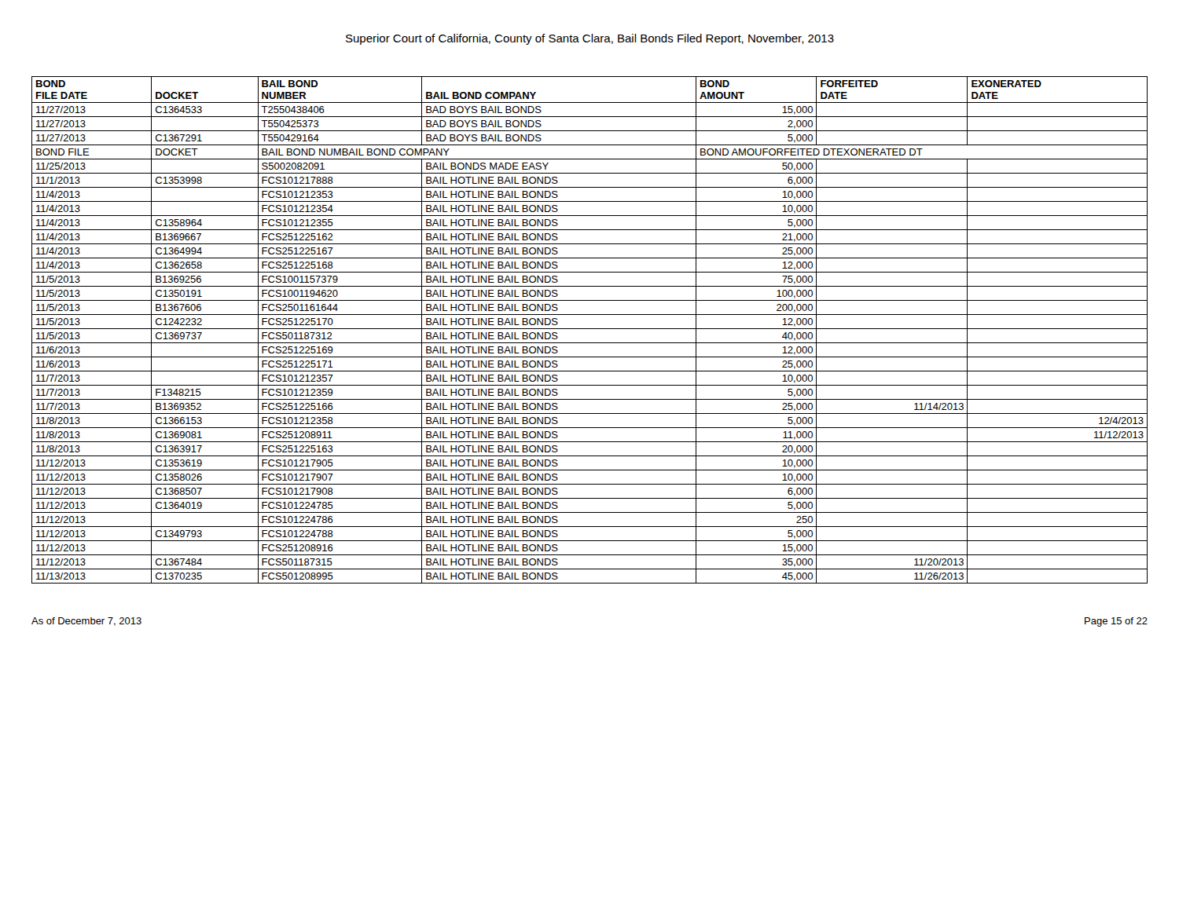Superior Court of California, County of Santa Clara, Bail Bonds Filed Report, November, 2013
| BOND FILE DATE | DOCKET | BAIL BOND NUMBER | BAIL BOND COMPANY | BOND AMOUNT | FORFEITED DATE | EXONERATED DATE |
| --- | --- | --- | --- | --- | --- | --- |
| 11/27/2013 | C1364533 | T2550438406 | BAD BOYS BAIL BONDS | 15,000 | | |
| 11/27/2013 | | T550425373 | BAD BOYS BAIL BONDS | 2,000 | | |
| 11/27/2013 | C1367291 | T550429164 | BAD BOYS BAIL BONDS | 5,000 | | |
| BOND FILE | DOCKET | BAIL BOND NUMBAIL BOND COMPANY | BOND AMOUFORFEITED DTEXONERATED DT |
| 11/25/2013 | | S5002082091 | BAIL BONDS MADE EASY | 50,000 | | |
| 11/1/2013 | C1353998 | FCS101217888 | BAIL HOTLINE BAIL BONDS | 6,000 | | |
| 11/4/2013 | | FCS101212353 | BAIL HOTLINE BAIL BONDS | 10,000 | | |
| 11/4/2013 | | FCS101212354 | BAIL HOTLINE BAIL BONDS | 10,000 | | |
| 11/4/2013 | C1358964 | FCS101212355 | BAIL HOTLINE BAIL BONDS | 5,000 | | |
| 11/4/2013 | B1369667 | FCS251225162 | BAIL HOTLINE BAIL BONDS | 21,000 | | |
| 11/4/2013 | C1364994 | FCS251225167 | BAIL HOTLINE BAIL BONDS | 25,000 | | |
| 11/4/2013 | C1362658 | FCS251225168 | BAIL HOTLINE BAIL BONDS | 12,000 | | |
| 11/5/2013 | B1369256 | FCS1001157379 | BAIL HOTLINE BAIL BONDS | 75,000 | | |
| 11/5/2013 | C1350191 | FCS1001194620 | BAIL HOTLINE BAIL BONDS | 100,000 | | |
| 11/5/2013 | B1367606 | FCS2501161644 | BAIL HOTLINE BAIL BONDS | 200,000 | | |
| 11/5/2013 | C1242232 | FCS251225170 | BAIL HOTLINE BAIL BONDS | 12,000 | | |
| 11/5/2013 | C1369737 | FCS501187312 | BAIL HOTLINE BAIL BONDS | 40,000 | | |
| 11/6/2013 | | FCS251225169 | BAIL HOTLINE BAIL BONDS | 12,000 | | |
| 11/6/2013 | | FCS251225171 | BAIL HOTLINE BAIL BONDS | 25,000 | | |
| 11/7/2013 | | FCS101212357 | BAIL HOTLINE BAIL BONDS | 10,000 | | |
| 11/7/2013 | F1348215 | FCS101212359 | BAIL HOTLINE BAIL BONDS | 5,000 | | |
| 11/7/2013 | B1369352 | FCS251225166 | BAIL HOTLINE BAIL BONDS | 25,000 | 11/14/2013 | |
| 11/8/2013 | C1366153 | FCS101212358 | BAIL HOTLINE BAIL BONDS | 5,000 | | 12/4/2013 |
| 11/8/2013 | C1369081 | FCS251208911 | BAIL HOTLINE BAIL BONDS | 11,000 | | 11/12/2013 |
| 11/8/2013 | C1363917 | FCS251225163 | BAIL HOTLINE BAIL BONDS | 20,000 | | |
| 11/12/2013 | C1353619 | FCS101217905 | BAIL HOTLINE BAIL BONDS | 10,000 | | |
| 11/12/2013 | C1358026 | FCS101217907 | BAIL HOTLINE BAIL BONDS | 10,000 | | |
| 11/12/2013 | C1368507 | FCS101217908 | BAIL HOTLINE BAIL BONDS | 6,000 | | |
| 11/12/2013 | C1364019 | FCS101224785 | BAIL HOTLINE BAIL BONDS | 5,000 | | |
| 11/12/2013 | | FCS101224786 | BAIL HOTLINE BAIL BONDS | 250 | | |
| 11/12/2013 | C1349793 | FCS101224788 | BAIL HOTLINE BAIL BONDS | 5,000 | | |
| 11/12/2013 | | FCS251208916 | BAIL HOTLINE BAIL BONDS | 15,000 | | |
| 11/12/2013 | C1367484 | FCS501187315 | BAIL HOTLINE BAIL BONDS | 35,000 | 11/20/2013 | |
| 11/13/2013 | C1370235 | FCS501208995 | BAIL HOTLINE BAIL BONDS | 45,000 | 11/26/2013 | |
As of December 7, 2013 Page 15 of 22